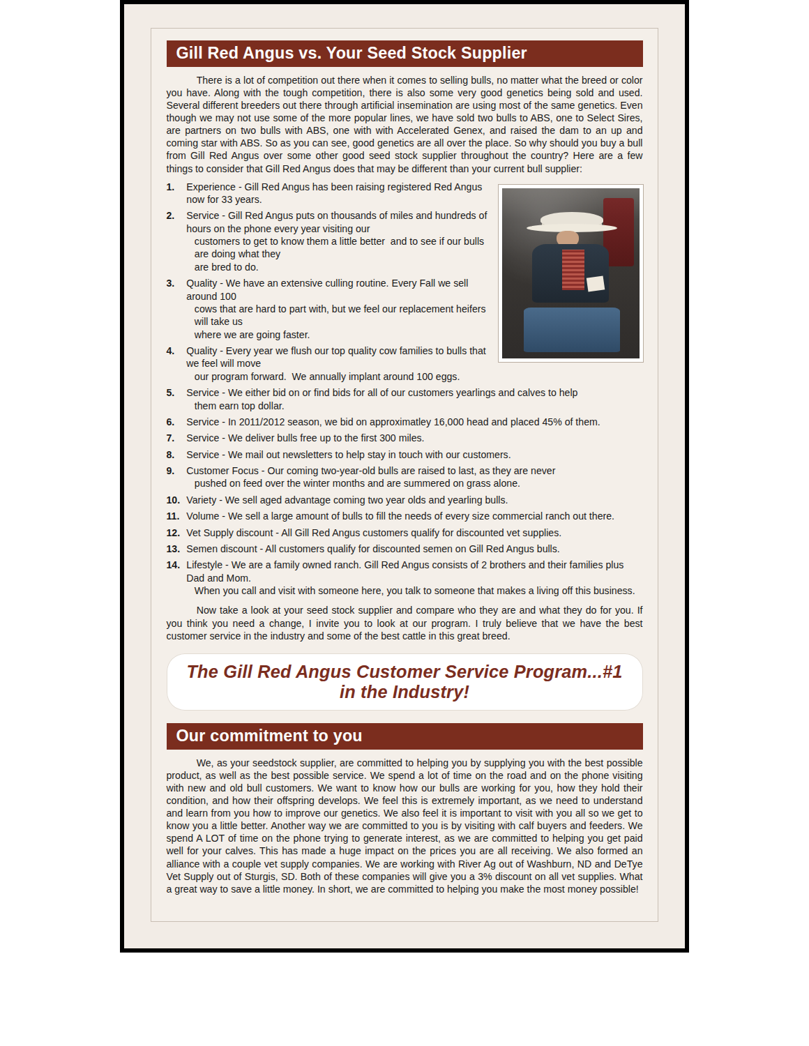Gill Red Angus vs. Your Seed Stock Supplier
There is a lot of competition out there when it comes to selling bulls, no matter what the breed or color you have. Along with the tough competition, there is also some very good genetics being sold and used. Several different breeders out there through artificial insemination are using most of the same genetics. Even though we may not use some of the more popular lines, we have sold two bulls to ABS, one to Select Sires, are partners on two bulls with ABS, one with with Accelerated Genex, and raised the dam to an up and coming star with ABS. So as you can see, good genetics are all over the place. So why should you buy a bull from Gill Red Angus over some other good seed stock supplier throughout the country? Here are a few things to consider that Gill Red Angus does that may be different than your current bull supplier:
Experience - Gill Red Angus has been raising registered Red Angus now for 33 years.
Service - Gill Red Angus puts on thousands of miles and hundreds of hours on the phone every year visiting ourcustomers to get to know them a little better and to see if our bulls are doing what they are bred to do.
Quality - We have an extensive culling routine. Every Fall we sell around 100cows that are hard to part with, but we feel our replacement heifers will take us where we are going faster.
Quality - Every year we flush our top quality cow families to bulls that we feel will moveour program forward. We annually implant around 100 eggs.
Service - We either bid on or find bids for all of our customers yearlings and calves to helpthem earn top dollar.
Service - In 2011/2012 season, we bid on approximatley 16,000 head and placed 45% of them.
Service - We deliver bulls free up to the first 300 miles.
Service - We mail out newsletters to help stay in touch with our customers.
Customer Focus - Our coming two-year-old bulls are raised to last, as they are neverpushed on feed over the winter months and are summered on grass alone.
Variety - We sell aged advantage coming two year olds and yearling bulls.
Volume - We sell a large amount of bulls to fill the needs of every size commercial ranch out there.
Vet Supply discount - All Gill Red Angus customers qualify for discounted vet supplies.
Semen discount - All customers qualify for discounted semen on Gill Red Angus bulls.
Lifestyle - We are a family owned ranch. Gill Red Angus consists of 2 brothers and their families plus Dad and Mom.When you call and visit with someone here, you talk to someone that makes a living off this business.
Now take a look at your seed stock supplier and compare who they are and what they do for you. If you think you need a change, I invite you to look at our program. I truly believe that we have the best customer service in the industry and some of the best cattle in this great breed.
The Gill Red Angus Customer Service Program...#1 in the Industry!
Our commitment to you
We, as your seedstock supplier, are committed to helping you by supplying you with the best possible product, as well as the best possible service. We spend a lot of time on the road and on the phone visiting with new and old bull customers. We want to know how our bulls are working for you, how they hold their condition, and how their offspring develops. We feel this is extremely important, as we need to understand and learn from you how to improve our genetics. We also feel it is important to visit with you all so we get to know you a little better. Another way we are committed to you is by visiting with calf buyers and feeders. We spend A LOT of time on the phone trying to generate interest, as we are committed to helping you get paid well for your calves. This has made a huge impact on the prices you are all receiving. We also formed an alliance with a couple vet supply companies. We are working with River Ag out of Washburn, ND and DeTye Vet Supply out of Sturgis, SD. Both of these companies will give you a 3% discount on all vet supplies. What a great way to save a little money. In short, we are committed to helping you make the most money possible!